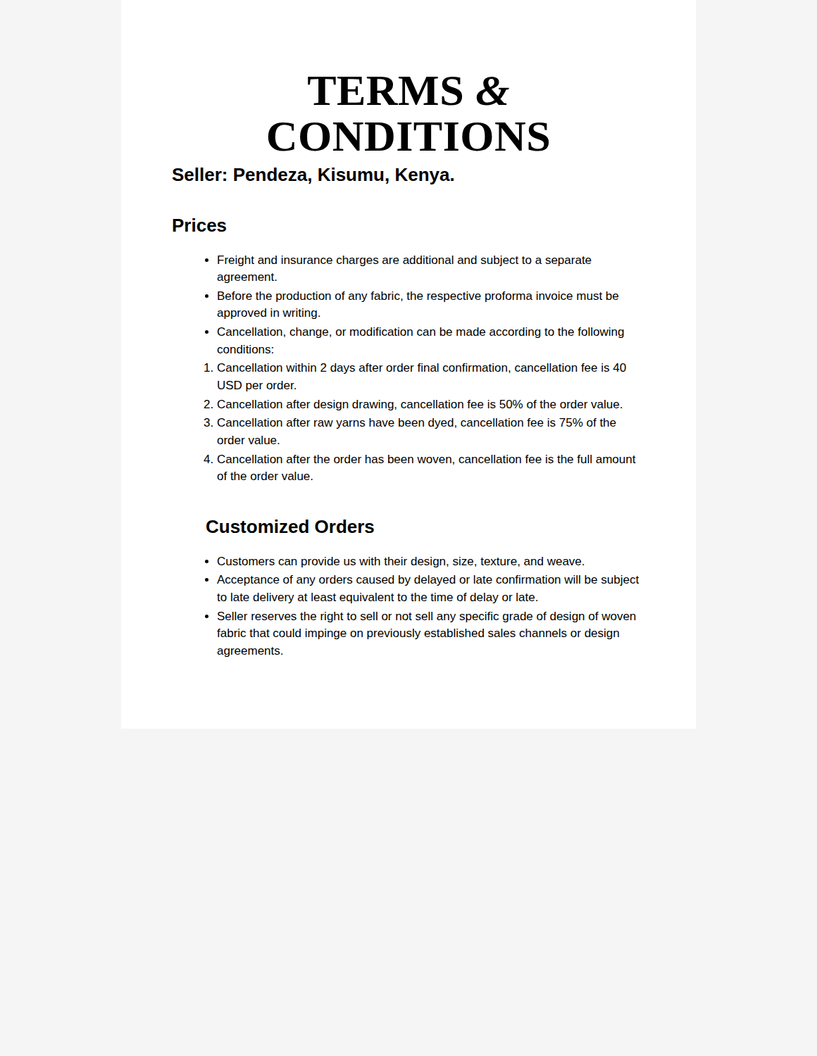TERMS & CONDITIONS
Seller: Pendeza, Kisumu, Kenya.
Prices
Freight and insurance charges are additional and subject to a separate agreement.
Before the production of any fabric, the respective proforma invoice must be approved in writing.
Cancellation, change, or modification can be made according to the following conditions:
Cancellation within 2 days after order final confirmation, cancellation fee is 40 USD per order.
Cancellation after design drawing, cancellation fee is 50% of the order value.
Cancellation after raw yarns have been dyed, cancellation fee is 75% of the order value.
Cancellation after the order has been woven, cancellation fee is the full amount of the order value.
Customized Orders
Customers can provide us with their design, size, texture, and weave.
Acceptance of any orders caused by delayed or late confirmation will be subject to late delivery at least equivalent to the time of delay or late.
Seller reserves the right to sell or not sell any specific grade of design of woven fabric that could impinge on previously established sales channels or design agreements.